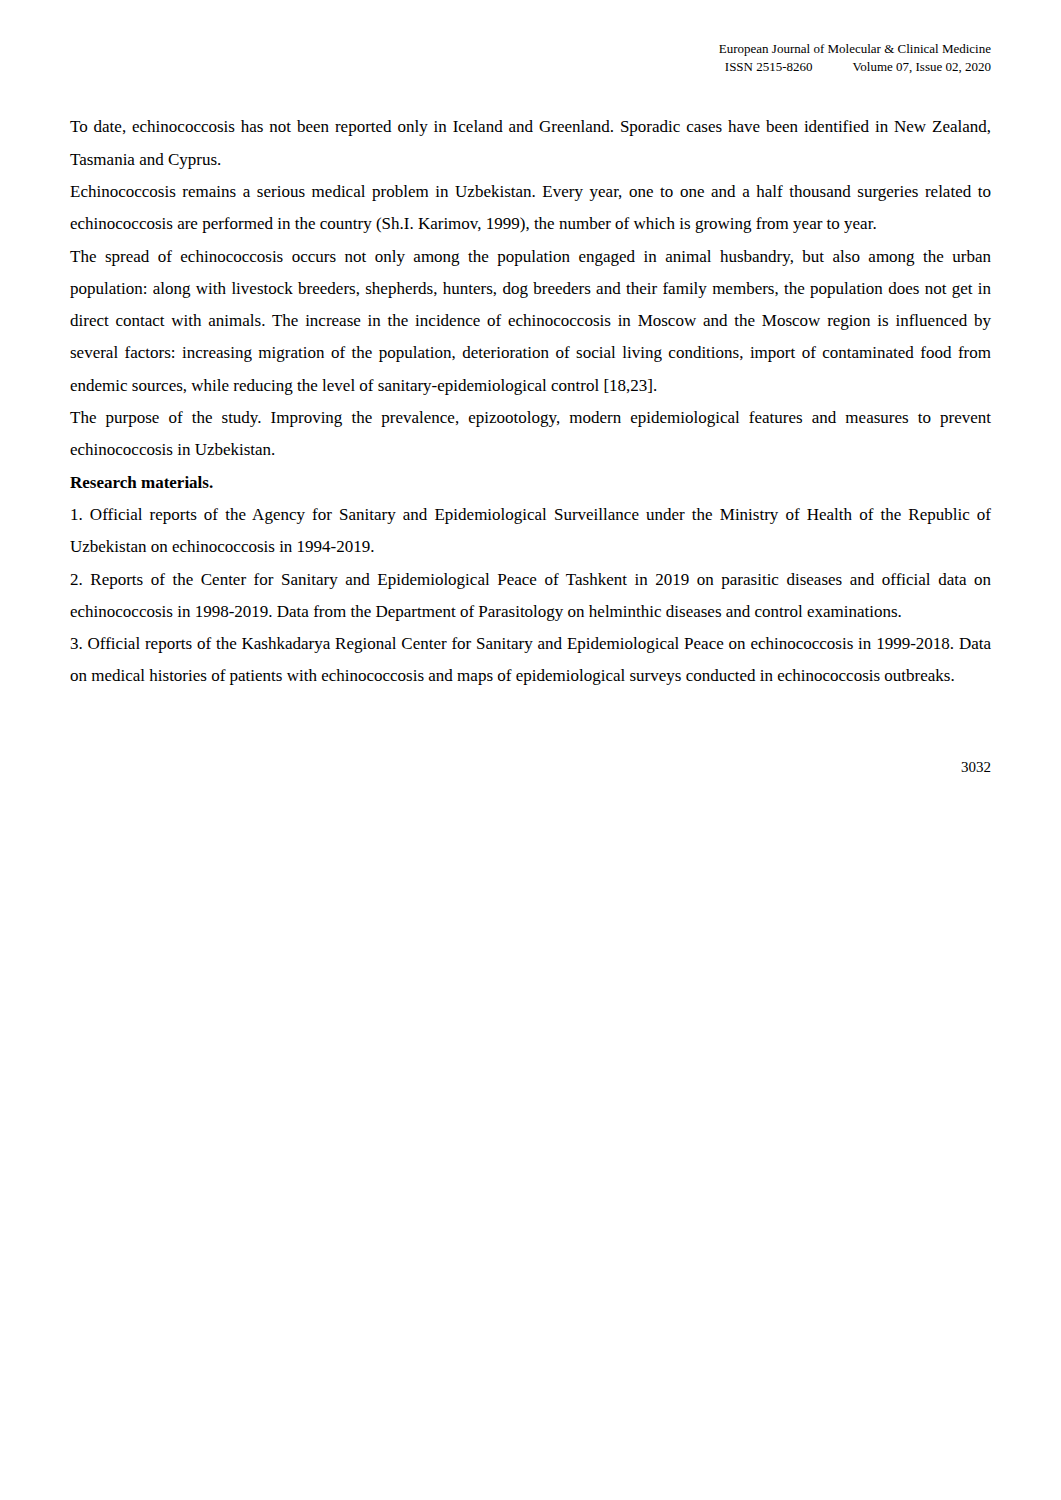European Journal of Molecular & Clinical Medicine ISSN 2515-8260 Volume 07, Issue 02, 2020
To date, echinococcosis has not been reported only in Iceland and Greenland. Sporadic cases have been identified in New Zealand, Tasmania and Cyprus.
Echinococcosis remains a serious medical problem in Uzbekistan. Every year, one to one and a half thousand surgeries related to echinococcosis are performed in the country (Sh.I. Karimov, 1999), the number of which is growing from year to year.
The spread of echinococcosis occurs not only among the population engaged in animal husbandry, but also among the urban population: along with livestock breeders, shepherds, hunters, dog breeders and their family members, the population does not get in direct contact with animals. The increase in the incidence of echinococcosis in Moscow and the Moscow region is influenced by several factors: increasing migration of the population, deterioration of social living conditions, import of contaminated food from endemic sources, while reducing the level of sanitary-epidemiological control [18,23].
The purpose of the study. Improving the prevalence, epizootology, modern epidemiological features and measures to prevent echinococcosis in Uzbekistan.
Research materials.
1. Official reports of the Agency for Sanitary and Epidemiological Surveillance under the Ministry of Health of the Republic of Uzbekistan on echinococcosis in 1994-2019.
2. Reports of the Center for Sanitary and Epidemiological Peace of Tashkent in 2019 on parasitic diseases and official data on echinococcosis in 1998-2019. Data from the Department of Parasitology on helminthic diseases and control examinations.
3. Official reports of the Kashkadarya Regional Center for Sanitary and Epidemiological Peace on echinococcosis in 1999-2018. Data on medical histories of patients with echinococcosis and maps of epidemiological surveys conducted in echinococcosis outbreaks.
3032